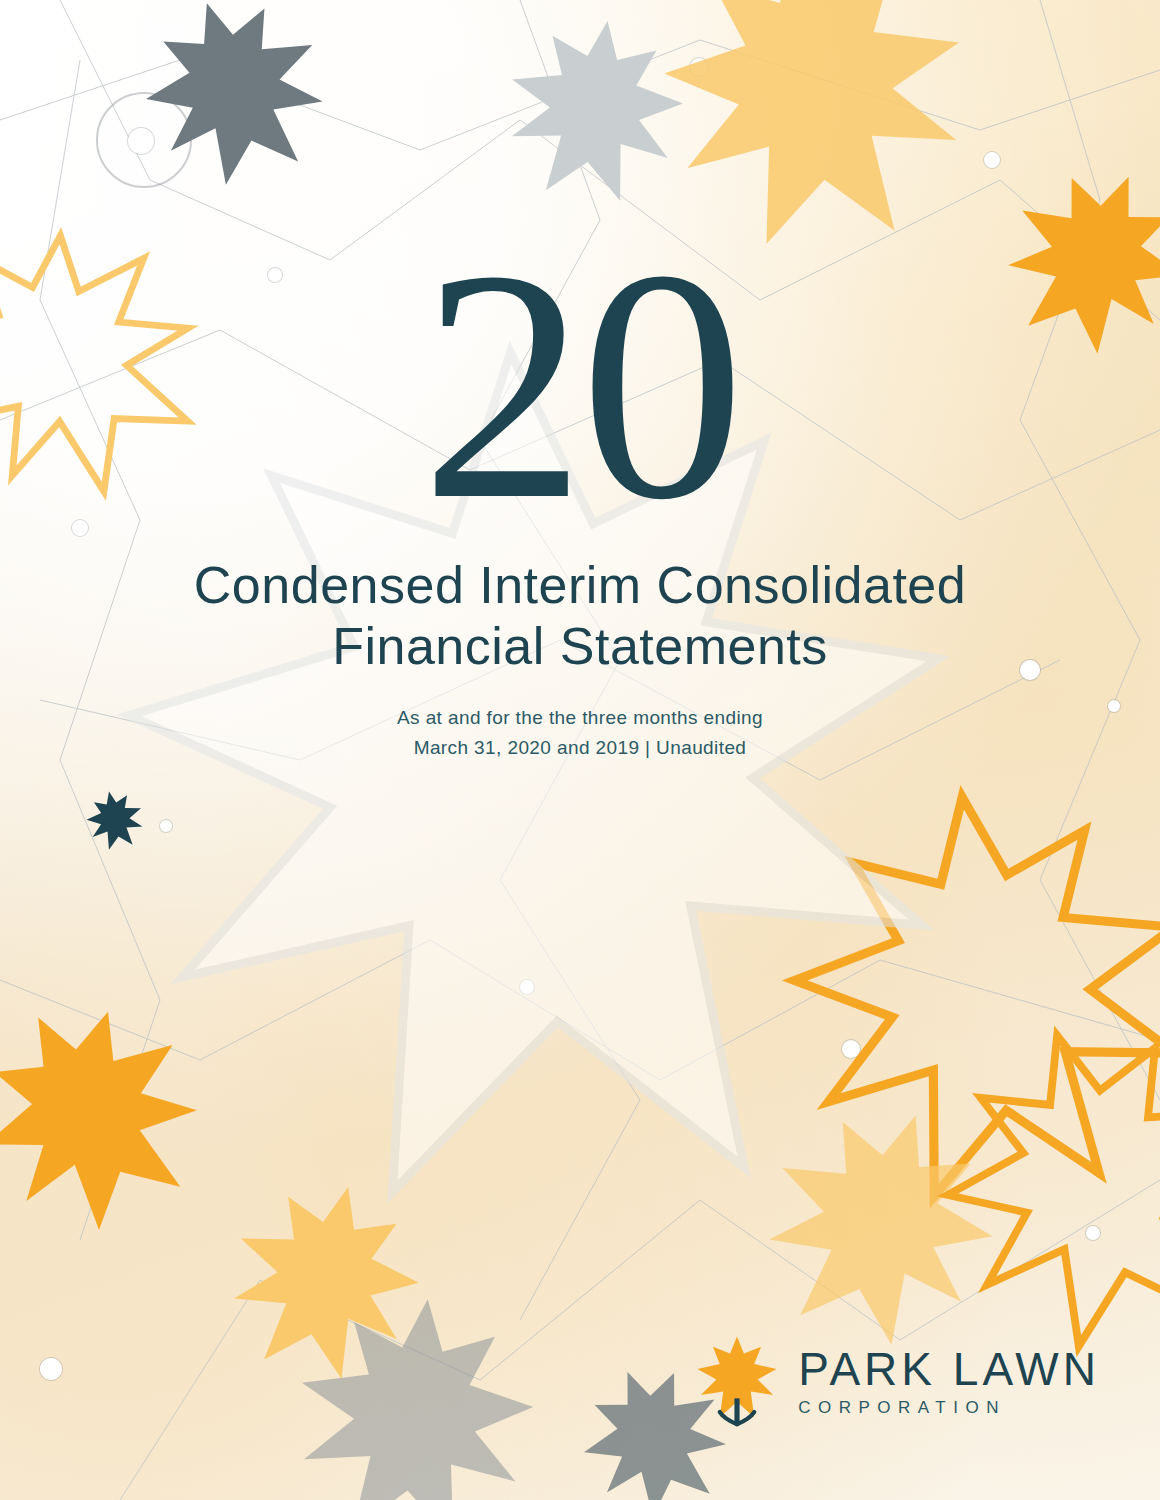20
Condensed Interim Consolidated
Financial Statements
As at and for the the three months ending
March 31, 2020 and 2019 | Unaudited
PARK LAWN
CORPORATION